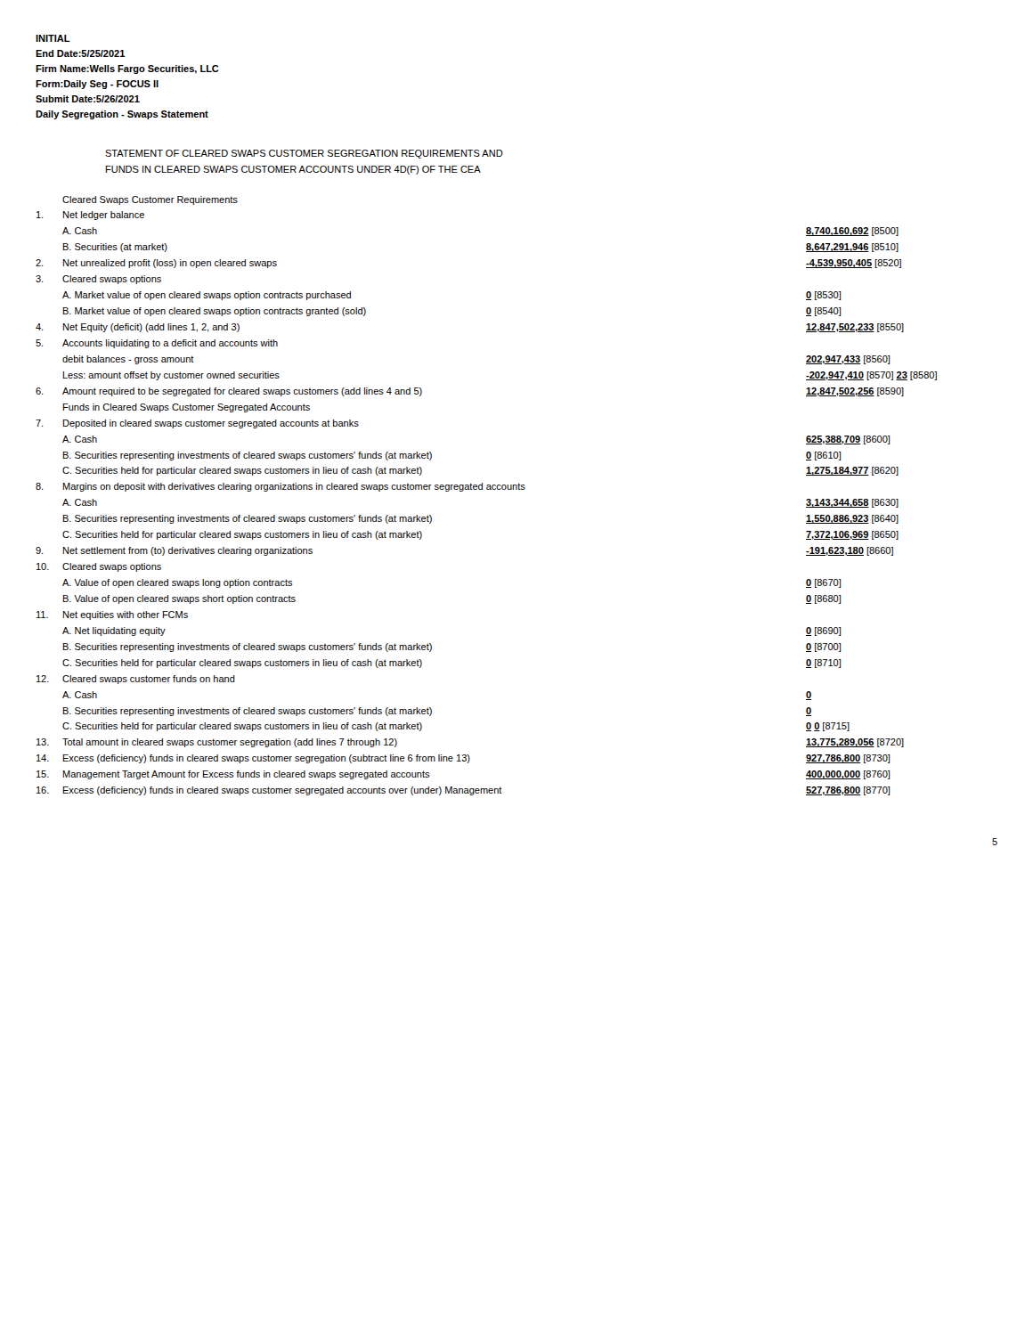INITIAL
End Date:5/25/2021
Firm Name:Wells Fargo Securities, LLC
Form:Daily Seg - FOCUS II
Submit Date:5/26/2021
Daily Segregation - Swaps Statement
STATEMENT OF CLEARED SWAPS CUSTOMER SEGREGATION REQUIREMENTS AND
FUNDS IN CLEARED SWAPS CUSTOMER ACCOUNTS UNDER 4D(F) OF THE CEA
| | Cleared Swaps Customer Requirements | |
| 1. | Net ledger balance | |
| | A. Cash | 8,740,160,692 [8500] |
| | B. Securities (at market) | 8,647,291,946 [8510] |
| 2. | Net unrealized profit (loss) in open cleared swaps | -4,539,950,405 [8520] |
| 3. | Cleared swaps options | |
| | A. Market value of open cleared swaps option contracts purchased | 0 [8530] |
| | B. Market value of open cleared swaps option contracts granted (sold) | 0 [8540] |
| 4. | Net Equity (deficit) (add lines 1, 2, and 3) | 12,847,502,233 [8550] |
| 5. | Accounts liquidating to a deficit and accounts with | |
| | debit balances - gross amount | 202,947,433 [8560] |
| | Less: amount offset by customer owned securities | -202,947,410 [8570] 23 [8580] |
| 6. | Amount required to be segregated for cleared swaps customers (add lines 4 and 5) | 12,847,502,256 [8590] |
| | Funds in Cleared Swaps Customer Segregated Accounts | |
| 7. | Deposited in cleared swaps customer segregated accounts at banks | |
| | A. Cash | 625,388,709 [8600] |
| | B. Securities representing investments of cleared swaps customers' funds (at market) | 0 [8610] |
| | C. Securities held for particular cleared swaps customers in lieu of cash (at market) | 1,275,184,977 [8620] |
| 8. | Margins on deposit with derivatives clearing organizations in cleared swaps customer segregated accounts | |
| | A. Cash | 3,143,344,658 [8630] |
| | B. Securities representing investments of cleared swaps customers' funds (at market) | 1,550,886,923 [8640] |
| | C. Securities held for particular cleared swaps customers in lieu of cash (at market) | 7,372,106,969 [8650] |
| 9. | Net settlement from (to) derivatives clearing organizations | -191,623,180 [8660] |
| 10. | Cleared swaps options | |
| | A. Value of open cleared swaps long option contracts | 0 [8670] |
| | B. Value of open cleared swaps short option contracts | 0 [8680] |
| 11. | Net equities with other FCMs | |
| | A. Net liquidating equity | 0 [8690] |
| | B. Securities representing investments of cleared swaps customers' funds (at market) | 0 [8700] |
| | C. Securities held for particular cleared swaps customers in lieu of cash (at market) | 0 [8710] |
| 12. | Cleared swaps customer funds on hand | |
| | A. Cash | 0 |
| | B. Securities representing investments of cleared swaps customers' funds (at market) | 0 |
| | C. Securities held for particular cleared swaps customers in lieu of cash (at market) | 0 0 [8715] |
| 13. | Total amount in cleared swaps customer segregation (add lines 7 through 12) | 13,775,289,056 [8720] |
| 14. | Excess (deficiency) funds in cleared swaps customer segregation (subtract line 6 from line 13) | 927,786,800 [8730] |
| 15. | Management Target Amount for Excess funds in cleared swaps segregated accounts | 400,000,000 [8760] |
| 16. | Excess (deficiency) funds in cleared swaps customer segregated accounts over (under) Management | 527,786,800 [8770] |
5